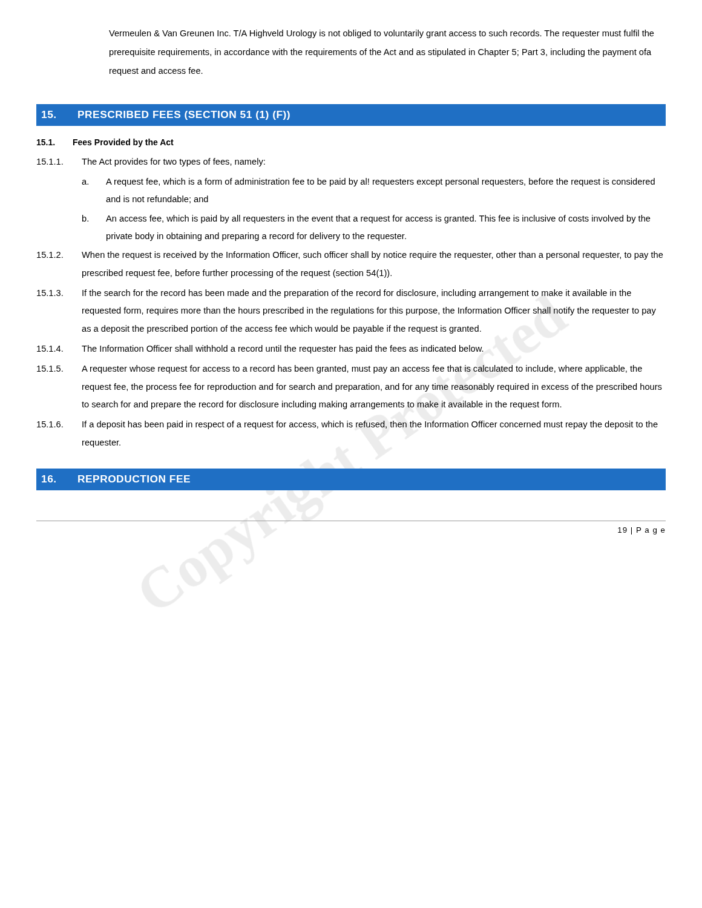Copyright Protected
Vermeulen & Van Greunen Inc. T/A Highveld Urology is not obliged to voluntarily grant access to such records. The requester must fulfil the prerequisite requirements, in accordance with the requirements of the Act and as stipulated in Chapter 5; Part 3, including the payment ofa request and access fee.
15. PRESCRIBED FEES (SECTION 51 (1) (F))
15.1. Fees Provided by the Act
15.1.1.
The Act provides for two types of fees, namely:
a. A request fee, which is a form of administration fee to be paid by al! requesters except personal requesters, before the request is considered and is not refundable; and
b. An access fee, which is paid by all requesters in the event that a request for access is granted. This fee is inclusive of costs involved by the private body in obtaining and preparing a record for delivery to the requester.
15.1.2.
When the request is received by the Information Officer, such officer shall by notice require the requester, other than a personal requester, to pay the prescribed request fee, before further processing of the request (section 54(1)).
15.1.3.
If the search for the record has been made and the preparation of the record for disclosure, including arrangement to make it available in the requested form, requires more than the hours prescribed in the regulations for this purpose, the Information Officer shall notify the requester to pay as a deposit the prescribed portion of the access fee which would be payable if the request is granted.
15.1.4.
The Information Officer shall withhold a record until the requester has paid the fees as indicated below.
15.1.5.
A requester whose request for access to a record has been granted, must pay an access fee that is calculated to include, where applicable, the request fee, the process fee for reproduction and for search and preparation, and for any time reasonably required in excess of the prescribed hours to search for and prepare the record for disclosure including making arrangements to make it available in the request form.
15.1.6.
If a deposit has been paid in respect of a request for access, which is refused, then the Information Officer concerned must repay the deposit to the requester.
16. REPRODUCTION FEE
19 | P a g e